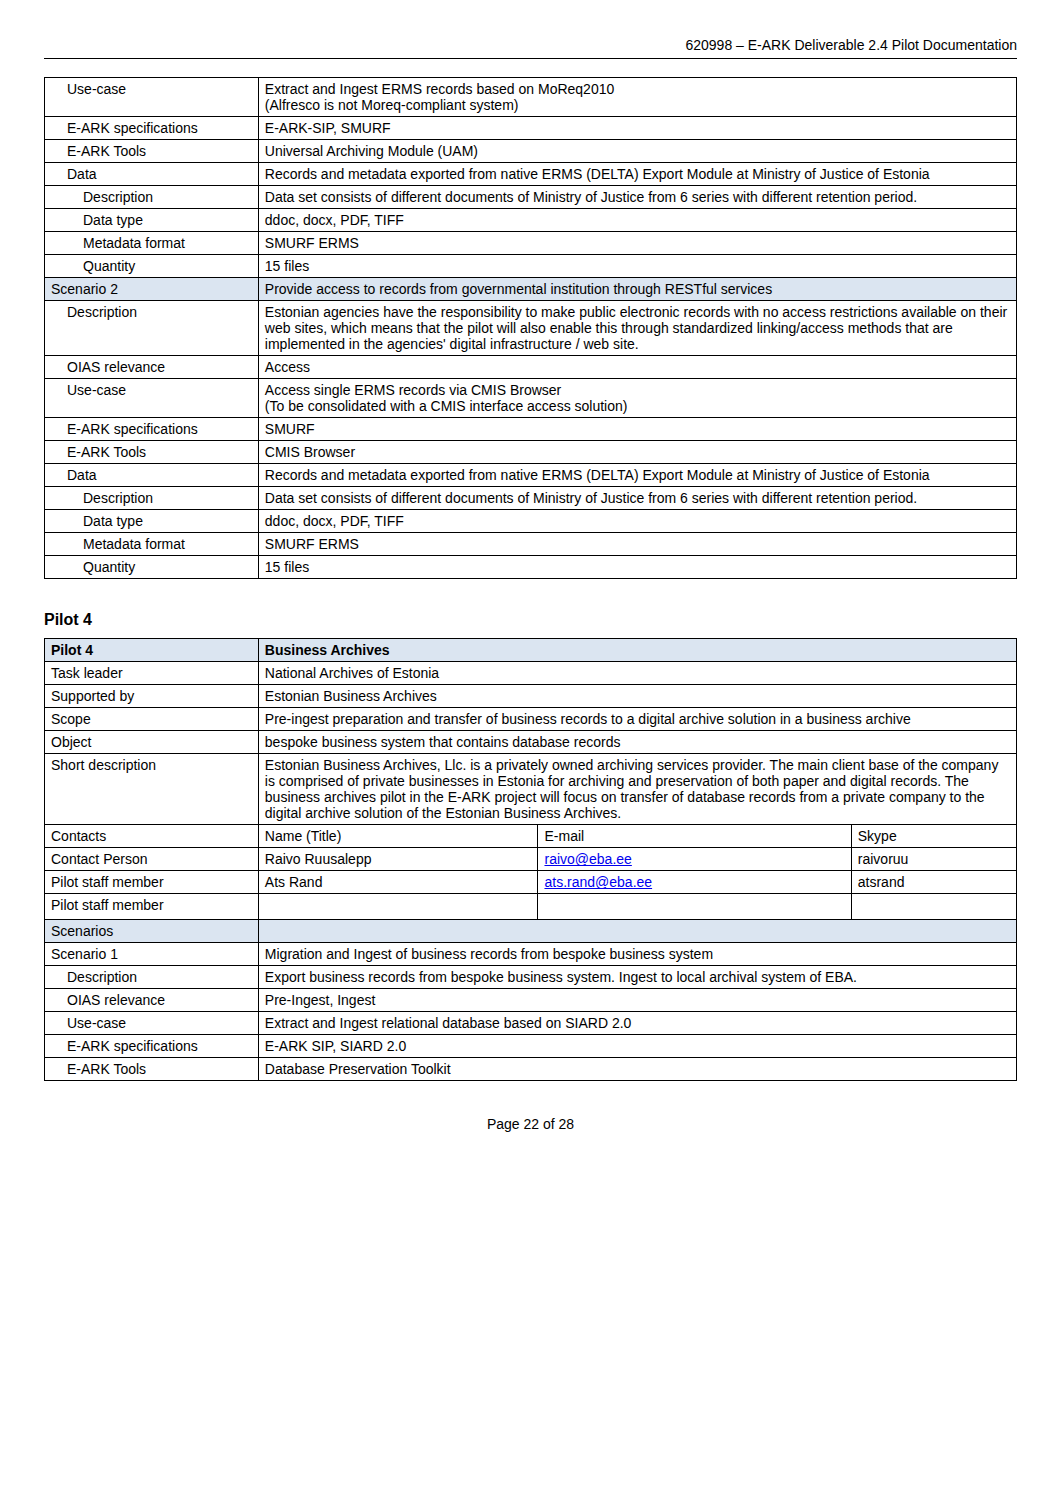620998 – E-ARK Deliverable 2.4 Pilot Documentation
| Use-case | Extract and Ingest ERMS records based on MoReq2010 (Alfresco is not Moreq-compliant system) |
| E-ARK specifications | E-ARK-SIP, SMURF |
| E-ARK Tools | Universal Archiving Module (UAM) |
| Data | Records and metadata exported from native ERMS (DELTA) Export Module at Ministry of Justice of Estonia |
| Description | Data set consists of different documents of Ministry of Justice from 6 series with different retention period. |
| Data type | ddoc, docx, PDF, TIFF |
| Metadata format | SMURF ERMS |
| Quantity | 15 files |
| Scenario 2 | Provide access to records from governmental institution through RESTful services |
| Description | Estonian agencies have the responsibility to make public electronic records with no access restrictions available on their web sites, which means that the pilot will also enable this through standardized linking/access methods that are implemented in the agencies' digital infrastructure / web site. |
| OIAS relevance | Access |
| Use-case | Access single ERMS records via CMIS Browser (To be consolidated with a CMIS interface access solution) |
| E-ARK specifications | SMURF |
| E-ARK Tools | CMIS Browser |
| Data | Records and metadata exported from native ERMS (DELTA) Export Module at Ministry of Justice of Estonia |
| Description | Data set consists of different documents of Ministry of Justice from 6 series with different retention period. |
| Data type | ddoc, docx, PDF, TIFF |
| Metadata format | SMURF ERMS |
| Quantity | 15 files |
Pilot 4
| Pilot 4 | Business Archives |
| Task leader | National Archives of Estonia |
| Supported by | Estonian Business Archives |
| Scope | Pre-ingest preparation and transfer of business records to a digital archive solution in a business archive |
| Object | bespoke business system that contains database records |
| Short description | Estonian Business Archives, Llc. is a privately owned archiving services provider. The main client base of the company is comprised of private businesses in Estonia for archiving and preservation of both paper and digital records. The business archives pilot in the E-ARK project will focus on transfer of database records from a private company to the digital archive solution of the Estonian Business Archives. |
| Contacts | Name (Title) | E-mail | Skype |
| Contact Person | Raivo Ruusalepp | raivo@eba.ee | raivoruu |
| Pilot staff member | Ats Rand | ats.rand@eba.ee | atsrand |
| Pilot staff member | | | |
| Scenarios | |
| Scenario 1 | Migration and Ingest of business records from bespoke business system |
| Description | Export business records from bespoke business system. Ingest to local archival system of EBA. |
| OIAS relevance | Pre-Ingest, Ingest |
| Use-case | Extract and Ingest relational database based on SIARD 2.0 |
| E-ARK specifications | E-ARK SIP, SIARD 2.0 |
| E-ARK Tools | Database Preservation Toolkit |
Page 22 of 28